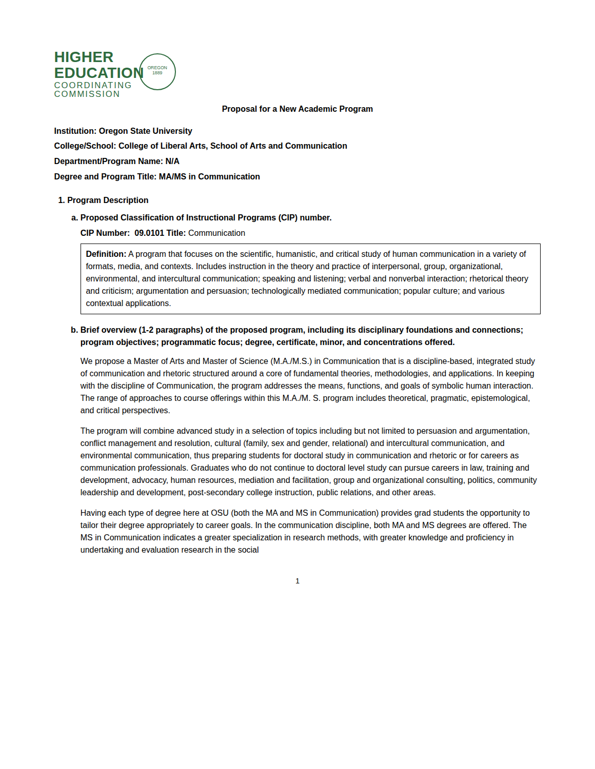HIGHER
EDUCATION
COORDINATING
COMMISSION
OREGON
1889
Proposal for a New Academic Program
Institution: Oregon State University
College/School: College of Liberal Arts, School of Arts and Communication
Department/Program Name: N/A
Degree and Program Title: MA/MS in Communication
Program Description
Proposed Classification of Instructional Programs (CIP) number.
CIP Number: 09.0101 Title: Communication
Definition: A program that focuses on the scientific, humanistic, and critical study of human communication in a variety of formats, media, and contexts. Includes instruction in the theory and practice of interpersonal, group, organizational, environmental, and intercultural communication; speaking and listening; verbal and nonverbal interaction; rhetorical theory and criticism; argumentation and persuasion; technologically mediated communication; popular culture; and various contextual applications.
Brief overview (1-2 paragraphs) of the proposed program, including its disciplinary foundations and connections; program objectives; programmatic focus; degree, certificate, minor, and concentrations offered.
We propose a Master of Arts and Master of Science (M.A./M.S.) in Communication that is a discipline-based, integrated study of communication and rhetoric structured around a core of fundamental theories, methodologies, and applications. In keeping with the discipline of Communication, the program addresses the means, functions, and goals of symbolic human interaction. The range of approaches to course offerings within this M.A./M. S. program includes theoretical, pragmatic, epistemological, and critical perspectives.
The program will combine advanced study in a selection of topics including but not limited to persuasion and argumentation, conflict management and resolution, cultural (family, sex and gender, relational) and intercultural communication, and environmental communication, thus preparing students for doctoral study in communication and rhetoric or for careers as communication professionals. Graduates who do not continue to doctoral level study can pursue careers in law, training and development, advocacy, human resources, mediation and facilitation, group and organizational consulting, politics, community leadership and development, post-secondary college instruction, public relations, and other areas.
Having each type of degree here at OSU (both the MA and MS in Communication) provides grad students the opportunity to tailor their degree appropriately to career goals. In the communication discipline, both MA and MS degrees are offered. The MS in Communication indicates a greater specialization in research methods, with greater knowledge and proficiency in undertaking and evaluation research in the social
1